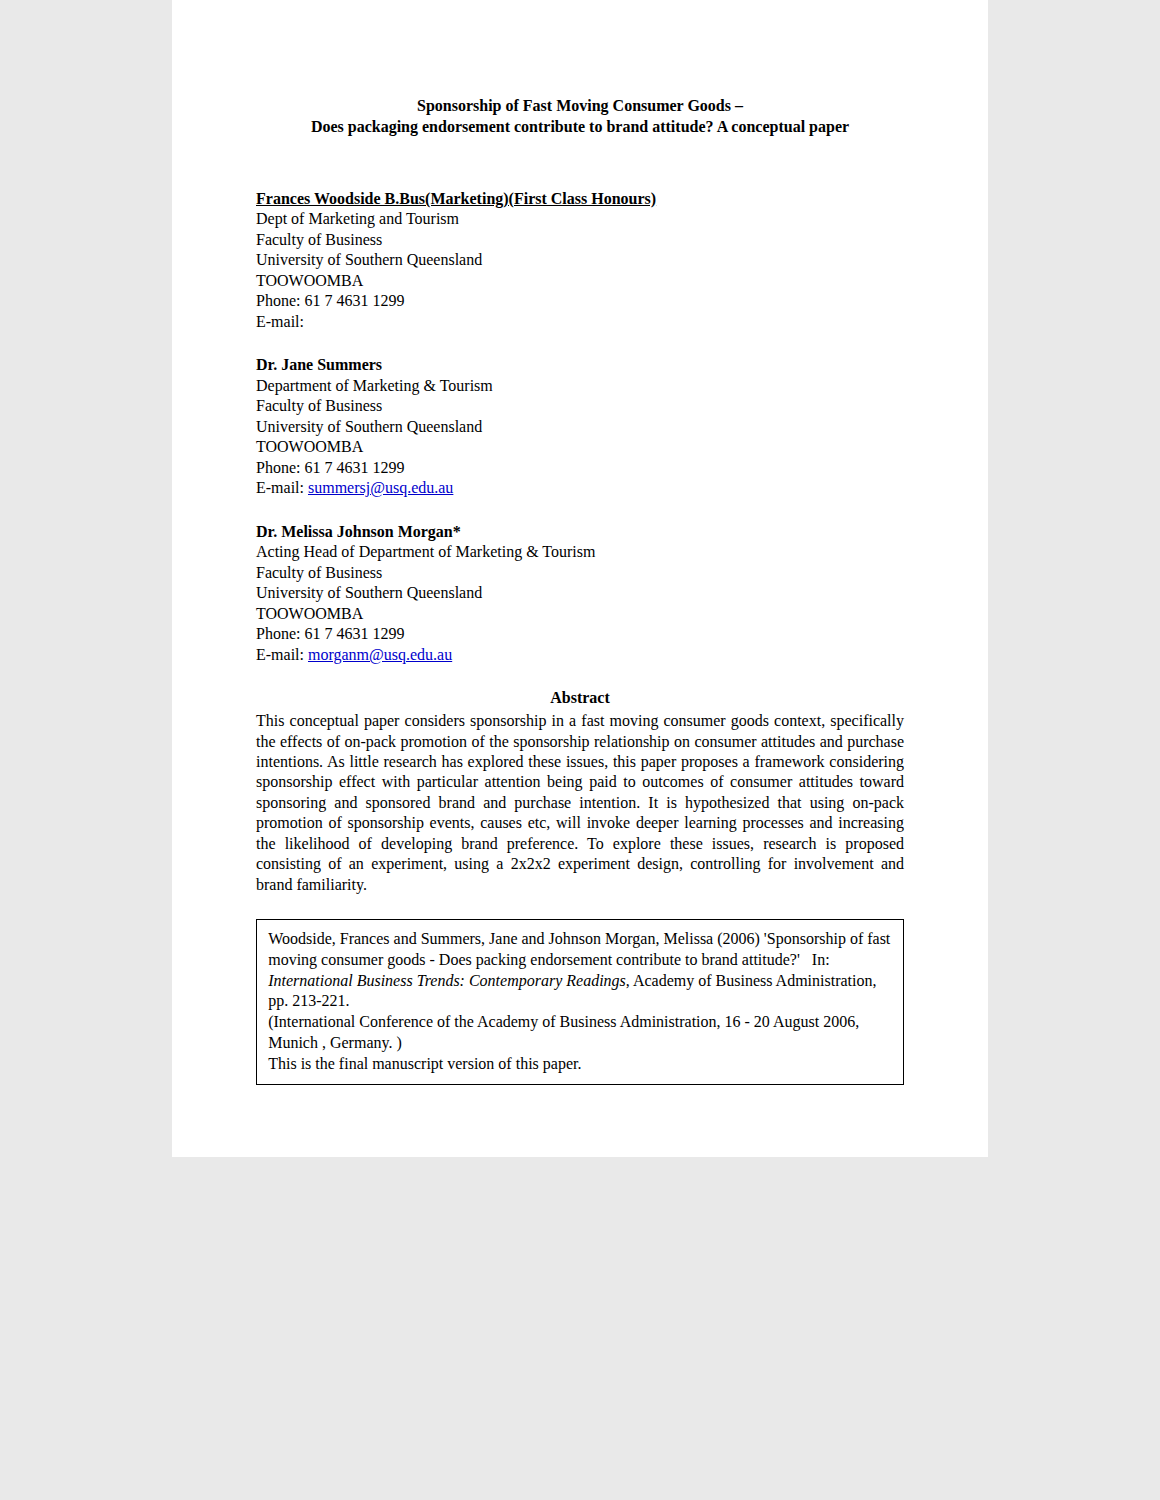Sponsorship of Fast Moving Consumer Goods –Does packaging endorsement contribute to brand attitude? A conceptual paper
Frances Woodside B.Bus(Marketing)(First Class Honours)
Dept of Marketing and Tourism
Faculty of Business
University of Southern Queensland
TOOWOOMBA
Phone: 61 7 4631 1299
E-mail:
Dr. Jane Summers
Department of Marketing & Tourism
Faculty of Business
University of Southern Queensland
TOOWOOMBA
Phone: 61 7 4631 1299
E-mail: summersj@usq.edu.au
Dr. Melissa Johnson Morgan*
Acting Head of Department of Marketing & Tourism
Faculty of Business
University of Southern Queensland
TOOWOOMBA
Phone: 61 7 4631 1299
E-mail: morganm@usq.edu.au
Abstract
This conceptual paper considers sponsorship in a fast moving consumer goods context, specifically the effects of on-pack promotion of the sponsorship relationship on consumer attitudes and purchase intentions. As little research has explored these issues, this paper proposes a framework considering sponsorship effect with particular attention being paid to outcomes of consumer attitudes toward sponsoring and sponsored brand and purchase intention. It is hypothesized that using on-pack promotion of sponsorship events, causes etc, will invoke deeper learning processes and increasing the likelihood of developing brand preference. To explore these issues, research is proposed consisting of an experiment, using a 2x2x2 experiment design, controlling for involvement and brand familiarity.
Woodside, Frances and Summers, Jane and Johnson Morgan, Melissa (2006) 'Sponsorship of fast moving consumer goods - Does packing endorsement contribute to brand attitude?' In: International Business Trends: Contemporary Readings, Academy of Business Administration, pp. 213-221.
(International Conference of the Academy of Business Administration, 16 - 20 August 2006, Munich , Germany. )
This is the final manuscript version of this paper.